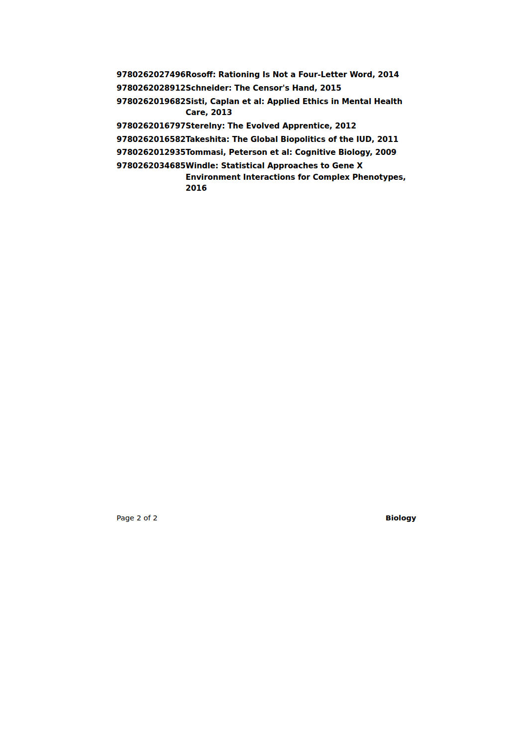| 9780262027496 | Rosoff: Rationing Is Not a Four-Letter Word, 2014 |
| 9780262028912 | Schneider: The Censor's Hand, 2015 |
| 9780262019682 | Sisti, Caplan et al: Applied Ethics in Mental Health Care, 2013 |
| 9780262016797 | Sterelny: The Evolved Apprentice, 2012 |
| 9780262016582 | Takeshita: The Global Biopolitics of the IUD, 2011 |
| 9780262012935 | Tommasi, Peterson et al: Cognitive Biology, 2009 |
| 9780262034685 | Windle: Statistical Approaches to Gene X Environment Interactions for Complex Phenotypes, 2016 |
Page 2 of 2 Biology